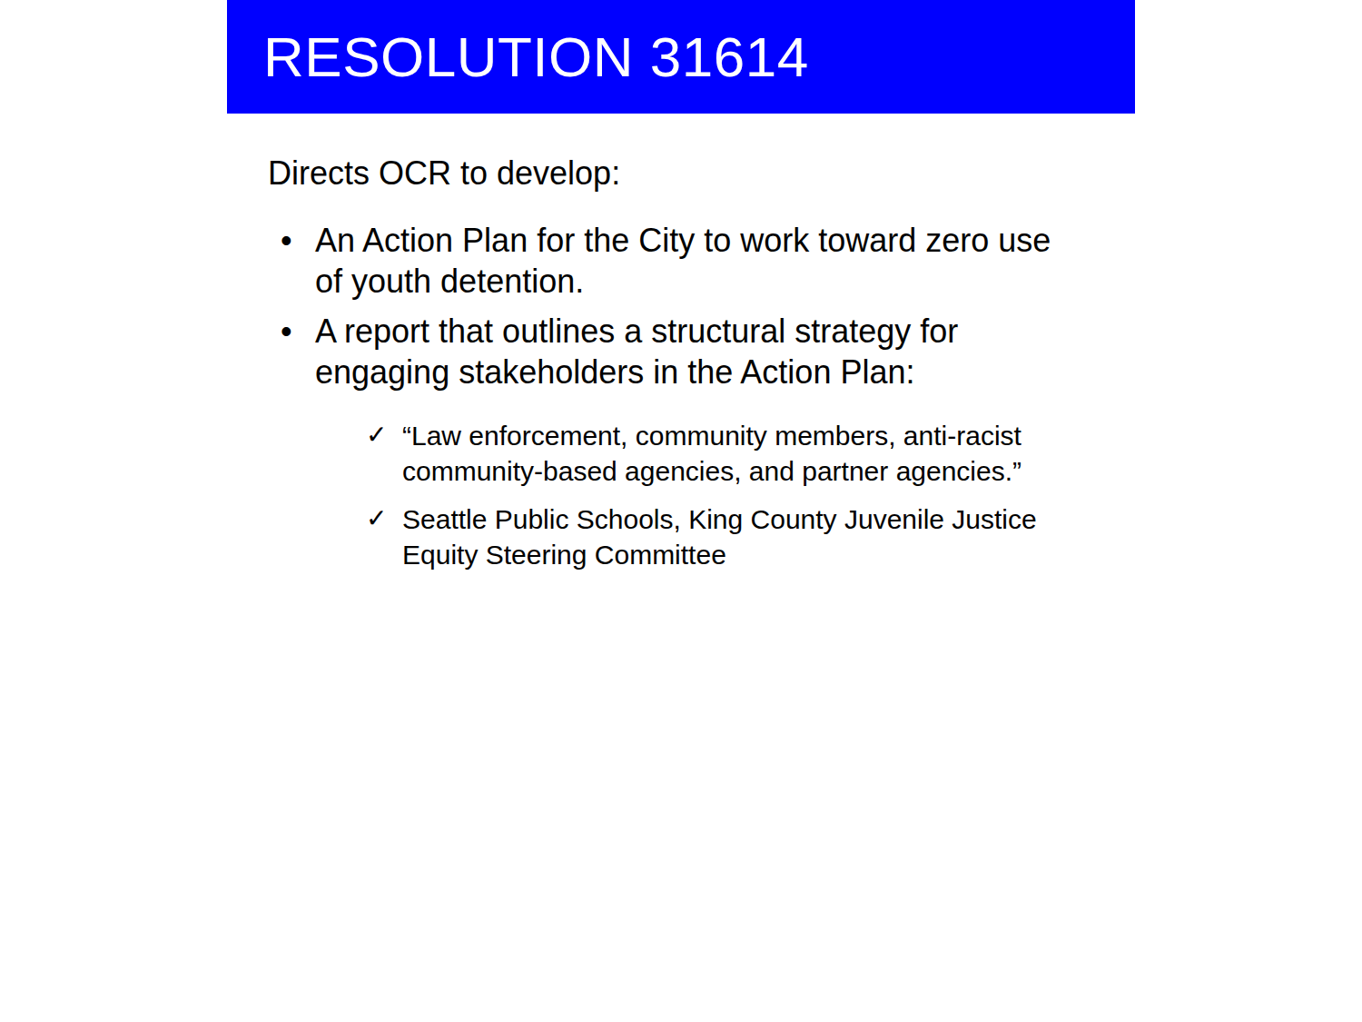RESOLUTION 31614
Directs OCR to develop:
An Action Plan for the City to work toward zero use of youth detention.
A report that outlines a structural strategy for engaging stakeholders in the Action Plan:
“Law enforcement, community members, anti-racist community-based agencies, and partner agencies.”
Seattle Public Schools, King County Juvenile Justice Equity Steering Committee